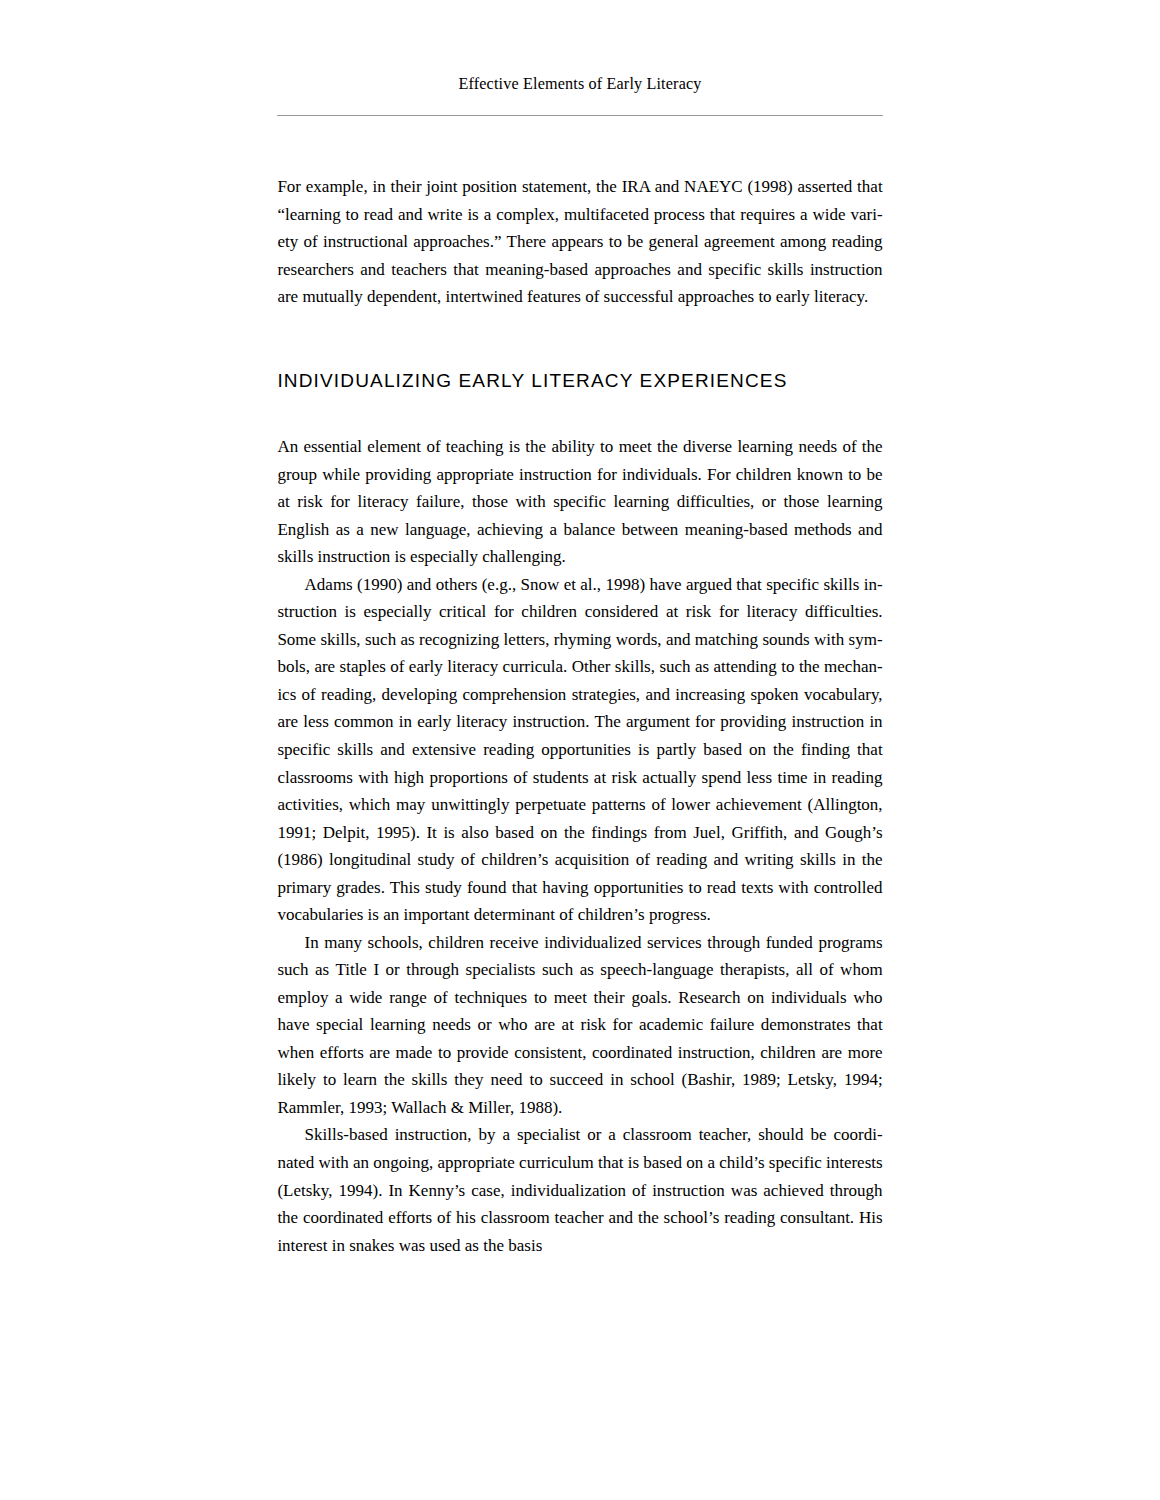Effective Elements of Early Literacy
For example, in their joint position statement, the IRA and NAEYC (1998) asserted that “learning to read and write is a complex, multifaceted process that requires a wide variety of instructional approaches.” There appears to be general agreement among reading researchers and teachers that meaning-based approaches and specific skills instruction are mutually dependent, intertwined features of successful approaches to early literacy.
Individualizing Early Literacy Experiences
An essential element of teaching is the ability to meet the diverse learning needs of the group while providing appropriate instruction for individuals. For children known to be at risk for literacy failure, those with specific learning difficulties, or those learning English as a new language, achieving a balance between meaning-based methods and skills instruction is especially challenging.
Adams (1990) and others (e.g., Snow et al., 1998) have argued that specific skills instruction is especially critical for children considered at risk for literacy difficulties. Some skills, such as recognizing letters, rhyming words, and matching sounds with symbols, are staples of early literacy curricula. Other skills, such as attending to the mechanics of reading, developing comprehension strategies, and increasing spoken vocabulary, are less common in early literacy instruction. The argument for providing instruction in specific skills and extensive reading opportunities is partly based on the finding that classrooms with high proportions of students at risk actually spend less time in reading activities, which may unwittingly perpetuate patterns of lower achievement (Allington, 1991; Delpit, 1995). It is also based on the findings from Juel, Griffith, and Gough’s (1986) longitudinal study of children’s acquisition of reading and writing skills in the primary grades. This study found that having opportunities to read texts with controlled vocabularies is an important determinant of children’s progress.
In many schools, children receive individualized services through funded programs such as Title I or through specialists such as speech-language therapists, all of whom employ a wide range of techniques to meet their goals. Research on individuals who have special learning needs or who are at risk for academic failure demonstrates that when efforts are made to provide consistent, coordinated instruction, children are more likely to learn the skills they need to succeed in school (Bashir, 1989; Letsky, 1994; Rammler, 1993; Wallach & Miller, 1988).
Skills-based instruction, by a specialist or a classroom teacher, should be coordinated with an ongoing, appropriate curriculum that is based on a child’s specific interests (Letsky, 1994). In Kenny’s case, individualization of instruction was achieved through the coordinated efforts of his classroom teacher and the school’s reading consultant. His interest in snakes was used as the basis